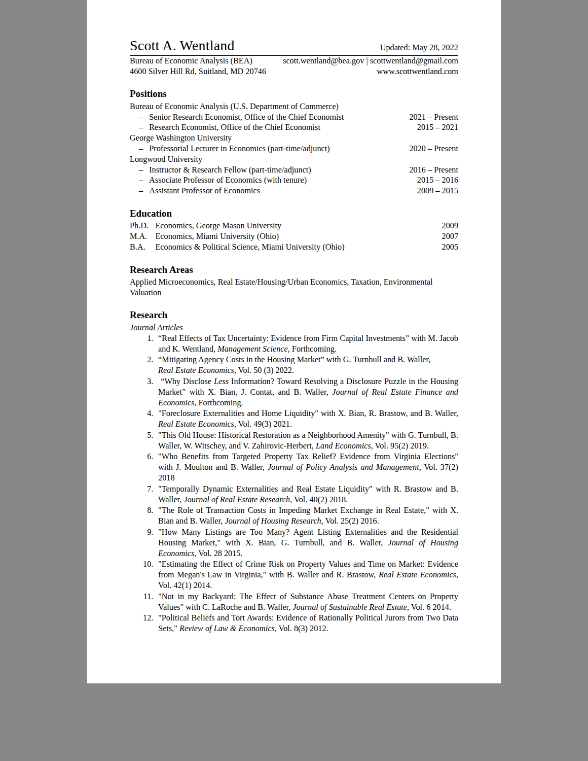Scott A. Wentland Updated: May 28, 2022
Bureau of Economic Analysis (BEA)
scott.wentland@bea.gov | scottwentland@gmail.com
4600 Silver Hill Rd, Suitland, MD 20746
www.scottwentland.com
Positions
Bureau of Economic Analysis (U.S. Department of Commerce)
Senior Research Economist, Office of the Chief Economist 2021 – Present
Research Economist, Office of the Chief Economist 2015 – 2021
George Washington University
Professorial Lecturer in Economics (part-time/adjunct) 2020 – Present
Longwood University
Instructor & Research Fellow (part-time/adjunct) 2016 – Present
Associate Professor of Economics (with tenure) 2015 – 2016
Assistant Professor of Economics 2009 – 2015
Education
Ph.D. Economics, George Mason University 2009
M.A. Economics, Miami University (Ohio) 2007
B.A. Economics & Political Science, Miami University (Ohio) 2005
Research Areas
Applied Microeconomics, Real Estate/Housing/Urban Economics, Taxation, Environmental Valuation
Research
Journal Articles
“Real Effects of Tax Uncertainty: Evidence from Firm Capital Investments” with M. Jacob and K. Wentland, Management Science, Forthcoming.
“Mitigating Agency Costs in the Housing Market” with G. Turnbull and B. Waller,
Real Estate Economics, Vol. 50 (3) 2022.
“Why Disclose Less Information? Toward Resolving a Disclosure Puzzle in the Housing Market” with X. Bian, J. Contat, and B. Waller, Journal of Real Estate Finance and Economics, Forthcoming.
"Foreclosure Externalities and Home Liquidity" with X. Bian, R. Brastow, and B. Waller, Real Estate Economics, Vol. 49(3) 2021.
"This Old House: Historical Restoration as a Neighborhood Amenity" with G. Turnbull, B. Waller, W. Witschey, and V. Zahirovic-Herbert, Land Economics, Vol. 95(2) 2019.
"Who Benefits from Targeted Property Tax Relief? Evidence from Virginia Elections" with J. Moulton and B. Waller, Journal of Policy Analysis and Management, Vol. 37(2) 2018
"Temporally Dynamic Externalities and Real Estate Liquidity" with R. Brastow and B. Waller, Journal of Real Estate Research, Vol. 40(2) 2018.
"The Role of Transaction Costs in Impeding Market Exchange in Real Estate," with X. Bian and B. Waller, Journal of Housing Research, Vol. 25(2) 2016.
"How Many Listings are Too Many? Agent Listing Externalities and the Residential Housing Market," with X. Bian, G. Turnbull, and B. Waller, Journal of Housing Economics, Vol. 28 2015.
"Estimating the Effect of Crime Risk on Property Values and Time on Market: Evidence from Megan's Law in Virginia," with B. Waller and R. Brastow, Real Estate Economics, Vol. 42(1) 2014.
"Not in my Backyard: The Effect of Substance Abuse Treatment Centers on Property Values" with C. LaRoche and B. Waller, Journal of Sustainable Real Estate, Vol. 6 2014.
"Political Beliefs and Tort Awards: Evidence of Rationally Political Jurors from Two Data Sets," Review of Law & Economics, Vol. 8(3) 2012.